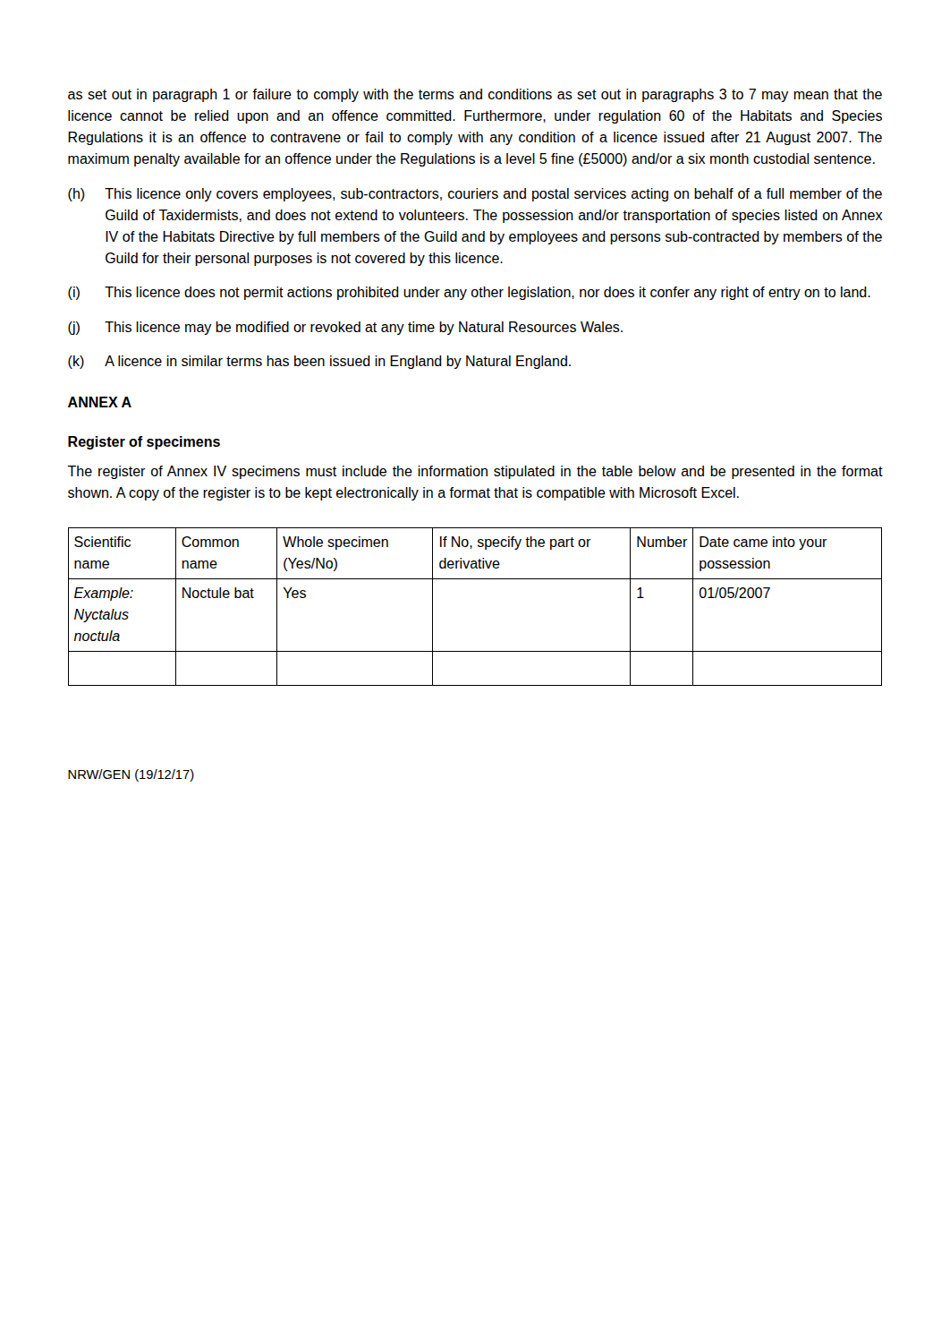as set out in paragraph 1 or failure to comply with the terms and conditions as set out in paragraphs 3 to 7 may mean that the licence cannot be relied upon and an offence committed. Furthermore, under regulation 60 of the Habitats and Species Regulations it is an offence to contravene or fail to comply with any condition of a licence issued after 21 August 2007. The maximum penalty available for an offence under the Regulations is a level 5 fine (£5000) and/or a six month custodial sentence.
(h)
This licence only covers employees, sub-contractors, couriers and postal services acting on behalf of a full member of the Guild of Taxidermists, and does not extend to volunteers. The possession and/or transportation of species listed on Annex IV of the Habitats Directive by full members of the Guild and by employees and persons sub-contracted by members of the Guild for their personal purposes is not covered by this licence.
(i)
This licence does not permit actions prohibited under any other legislation, nor does it confer any right of entry on to land.
(j)
This licence may be modified or revoked at any time by Natural Resources Wales.
(k)
A licence in similar terms has been issued in England by Natural England.
ANNEX A
Register of specimens
The register of Annex IV specimens must include the information stipulated in the table below and be presented in the format shown. A copy of the register is to be kept electronically in a format that is compatible with Microsoft Excel.
| Scientific name | Common name | Whole specimen (Yes/No) | If No, specify the part or derivative | Number | Date came into your possession |
| --- | --- | --- | --- | --- | --- |
| Example: Nyctalus noctula | Noctule bat | Yes | | 1 | 01/05/2007 |
NRW/GEN (19/12/17)